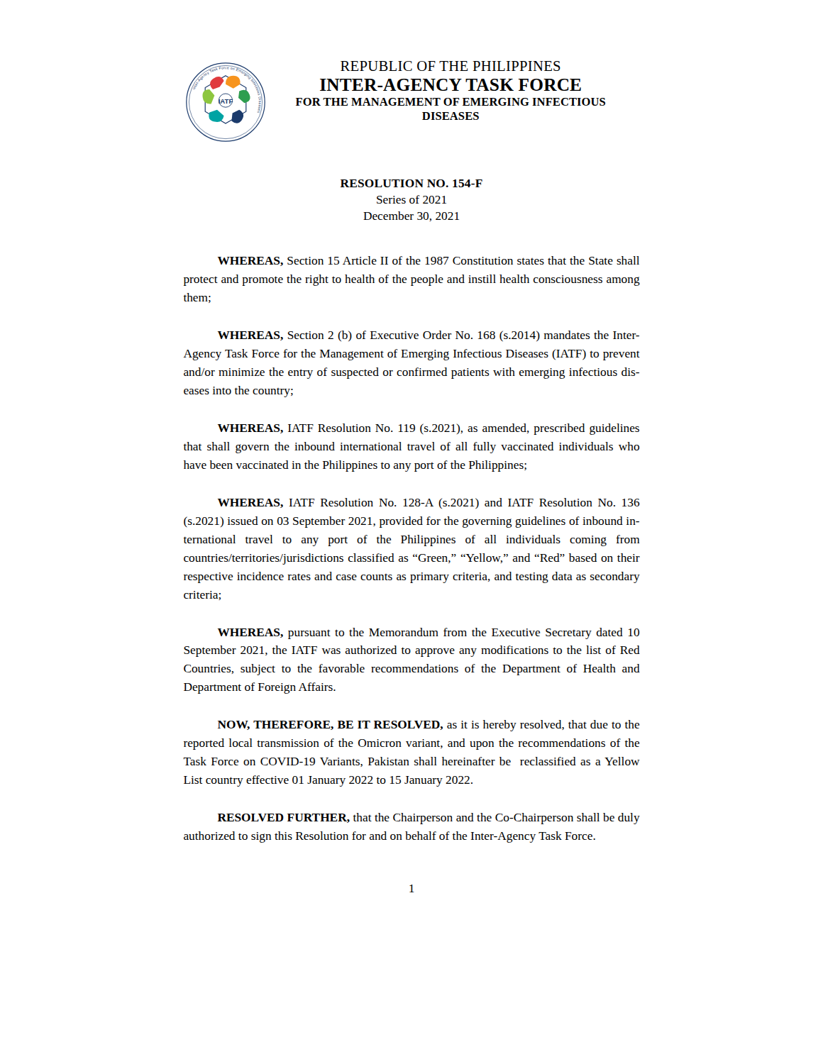IATF Inter-Agency Task Force on Emerging Infectious Diseases
REPUBLIC OF THE PHILIPPINES
INTER-AGENCY TASK FORCE
FOR THE MANAGEMENT OF EMERGING INFECTIOUS DISEASES
RESOLUTION NO. 154-F
Series of 2021
December 30, 2021
WHEREAS, Section 15 Article II of the 1987 Constitution states that the State shall protect and promote the right to health of the people and instill health consciousness among them;
WHEREAS, Section 2 (b) of Executive Order No. 168 (s.2014) mandates the Inter-Agency Task Force for the Management of Emerging Infectious Diseases (IATF) to prevent and/or minimize the entry of suspected or confirmed patients with emerging infectious diseases into the country;
WHEREAS, IATF Resolution No. 119 (s.2021), as amended, prescribed guidelines that shall govern the inbound international travel of all fully vaccinated individuals who have been vaccinated in the Philippines to any port of the Philippines;
WHEREAS, IATF Resolution No. 128-A (s.2021) and IATF Resolution No. 136 (s.2021) issued on 03 September 2021, provided for the governing guidelines of inbound international travel to any port of the Philippines of all individuals coming from countries/territories/jurisdictions classified as “Green,” “Yellow,” and “Red” based on their respective incidence rates and case counts as primary criteria, and testing data as secondary criteria;
WHEREAS, pursuant to the Memorandum from the Executive Secretary dated 10 September 2021, the IATF was authorized to approve any modifications to the list of Red Countries, subject to the favorable recommendations of the Department of Health and Department of Foreign Affairs.
NOW, THEREFORE, BE IT RESOLVED, as it is hereby resolved, that due to the reported local transmission of the Omicron variant, and upon the recommendations of the Task Force on COVID-19 Variants, Pakistan shall hereinafter be reclassified as a Yellow List country effective 01 January 2022 to 15 January 2022.
RESOLVED FURTHER, that the Chairperson and the Co-Chairperson shall be duly authorized to sign this Resolution for and on behalf of the Inter-Agency Task Force.
1